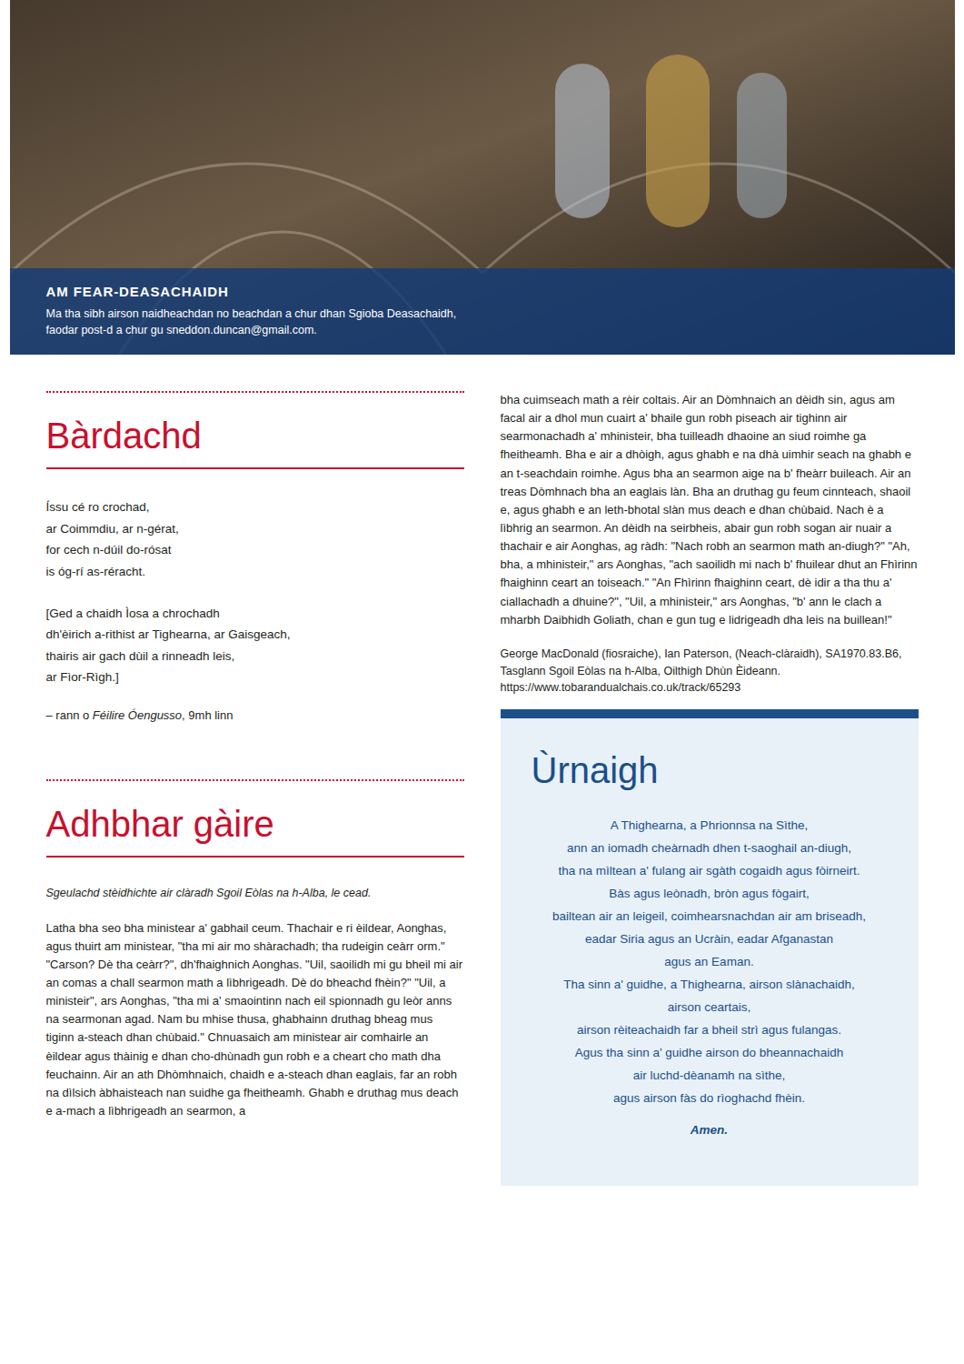Am Fear-Deasachaidh
Ma tha sibh airson naidheachdan no beachdan a chur dhan Sgioba Deasachaidh,
faodar post-d a chur gu sneddon.duncan@gmail.com.
Bàrdachd
Íssu cé ro crochad,
ar Coimmdiu, ar n-gérat,
for cech n-dúil do-rósat
is óg-rí as-réracht.
[Ged a chaidh Ìosa a chrochadh
dh'èirich a-rithist ar Tighearna, ar Gaisgeach,
thairis air gach dùil a rinneadh leis,
ar Fìor-Rìgh.]
– rann o Féilire Óengusso, 9mh linn
Adhbhar gàire
Sgeulachd stèidhichte air clàradh Sgoil Eòlas na h-Alba, le cead.
Latha bha seo bha ministear a' gabhail ceum. Thachair e ri èildear, Aonghas, agus thuirt am ministear, "tha mi air mo shàrachadh; tha rudeigin ceàrr orm." "Carson? Dè tha ceàrr?", dh'fhaighnich Aonghas. "Uil, saoilidh mi gu bheil mi air an comas a chall searmon math a lìbhrigeadh. Dè do bheachd fhèin?" "Uil, a ministeir", ars Aonghas, "tha mi a' smaointinn nach eil spionnadh gu leòr anns na searmonan agad. Nam bu mhise thusa, ghabhainn druthag bheag mus tiginn a-steach dhan chùbaid." Chnuasaich am ministear air comhairle an èildear agus thàinig e dhan cho-dhùnadh gun robh e a cheart cho math dha feuchainn. Air an ath Dhòmhnaich, chaidh e a-steach dhan eaglais, far an robh na dìlsich àbhaisteach nan suidhe ga fheitheamh. Ghabh e druthag mus deach e a-mach a lìbhrigeadh an searmon, a
bha cuimseach math a rèir coltais. Air an Dòmhnaich an dèidh sin, agus am facal air a dhol mun cuairt a' bhaile gun robh piseach air tighinn air searmonachadh a' mhinisteir, bha tuilleadh dhaoine an siud roimhe ga fheitheamh. Bha e air a dhòigh, agus ghabh e na dhà uimhir seach na ghabh e an t-seachdain roimhe. Agus bha an searmon aige na b' fheàrr buileach. Air an treas Dòmhnach bha an eaglais làn. Bha an druthag gu feum cinnteach, shaoil e, agus ghabh e an leth-bhotal slàn mus deach e dhan chùbaid. Nach è a lìbhrig an searmon. An dèidh na seirbheis, abair gun robh sogan air nuair a thachair e air Aonghas, ag ràdh: "Nach robh an searmon math an-diugh?" "Ah, bha, a mhinisteir," ars Aonghas, "ach saoilidh mi nach b' fhuilear dhut an Fhìrinn fhaighinn ceart an toiseach." "An Fhìrinn fhaighinn ceart, dè idir a tha thu a' ciallachadh a dhuine?", "Uil, a mhinisteir," ars Aonghas, "b' ann le clach a mharbh Daibhidh Goliath, chan e gun tug e lidrigeadh dha leis na buillean!"
George MacDonald (fiosraiche), Ian Paterson, (Neach-clàraidh), SA1970.83.B6, Tasglann Sgoil Eòlas na h-Alba, Oilthigh Dhùn Èideann.
https://www.tobarandualchais.co.uk/track/65293
Ùrnaigh
A Thighearna, a Phrionnsa na Sìthe,
ann an iomadh cheàrnadh dhen t-saoghail an-diugh,
tha na mìltean a' fulang air sgàth cogaidh agus fòirneirt.
Bàs agus leònadh, bròn agus fògairt,
bailtean air an leigeil, coimhearsnachdan air am briseadh,
eadar Siria agus an Ucràin, eadar Afganastan
agus an Eaman.
Tha sinn a' guidhe, a Thighearna, airson slànachaidh,
airson ceartais,
airson rèiteachaidh far a bheil strì agus fulangas.
Agus tha sinn a' guidhe airson do bheannachaidh
air luchd-dèanamh na sìthe,
agus airson fàs do rìoghachd fhèin.
Amen.